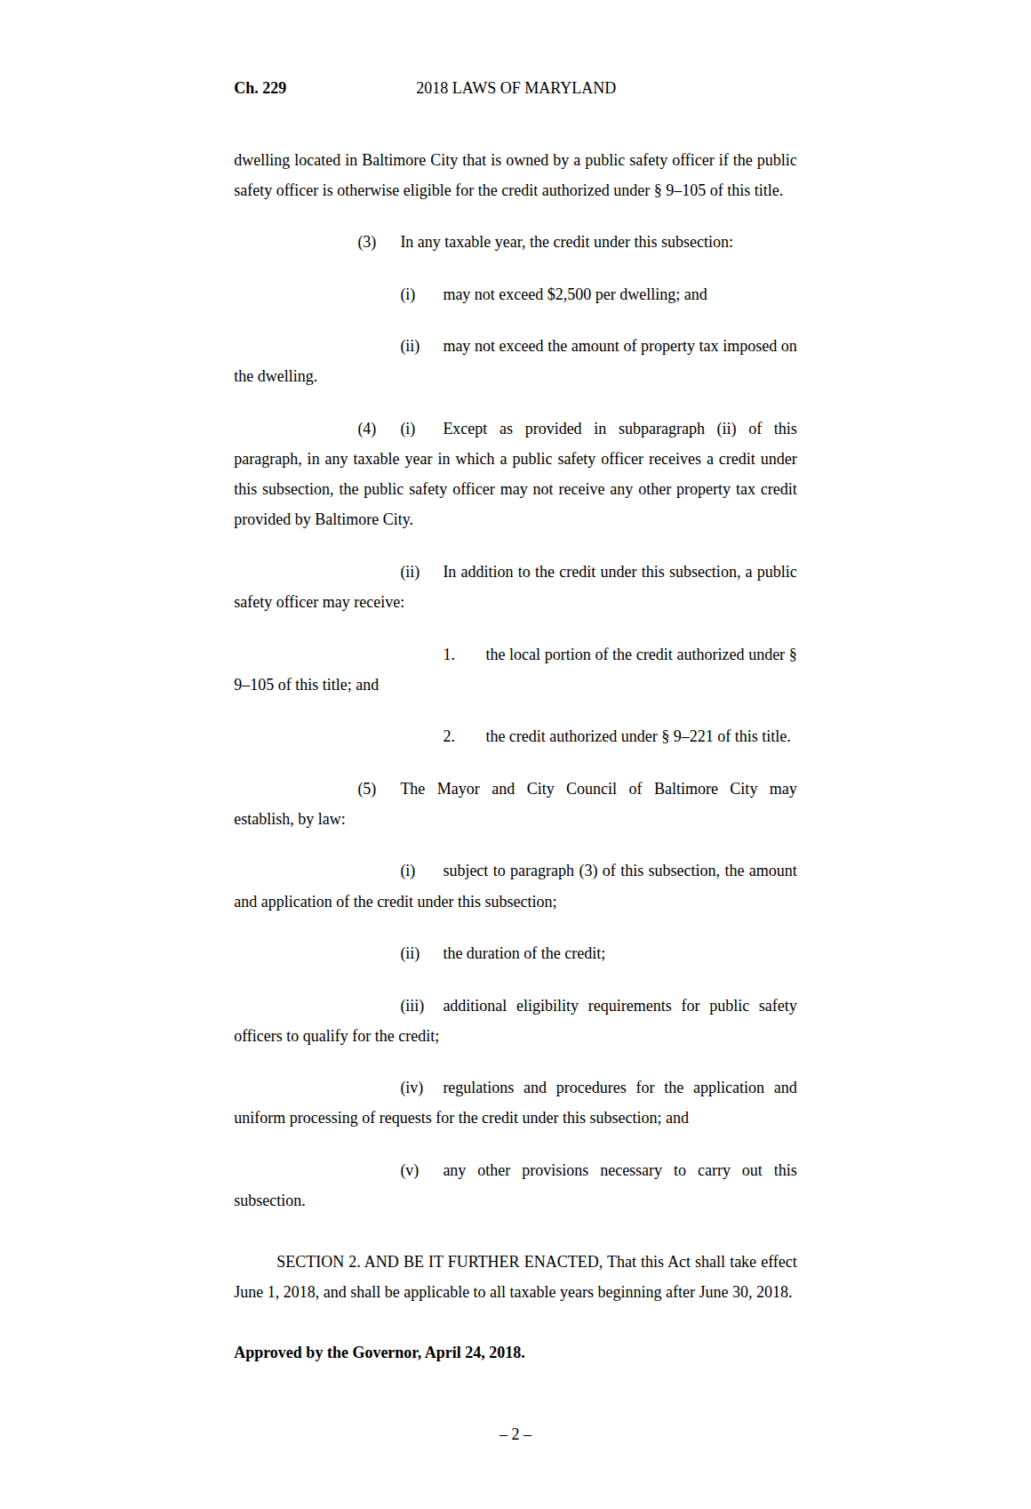Ch. 229
2018 LAWS OF MARYLAND
dwelling located in Baltimore City that is owned by a public safety officer if the public safety officer is otherwise eligible for the credit authorized under § 9–105 of this title.
(3) In any taxable year, the credit under this subsection:
(i) may not exceed $2,500 per dwelling; and
(ii) may not exceed the amount of property tax imposed on the dwelling.
(4)(i) Except as provided in subparagraph (ii) of this paragraph, in any taxable year in which a public safety officer receives a credit under this subsection, the public safety officer may not receive any other property tax credit provided by Baltimore City.
(ii) In addition to the credit under this subsection, a public safety officer may receive:
1. the local portion of the credit authorized under § 9–105 of this title; and
2. the credit authorized under § 9–221 of this title.
(5) The Mayor and City Council of Baltimore City may establish, by law:
(i) subject to paragraph (3) of this subsection, the amount and application of the credit under this subsection;
(ii) the duration of the credit;
(iii) additional eligibility requirements for public safety officers to qualify for the credit;
(iv) regulations and procedures for the application and uniform processing of requests for the credit under this subsection; and
(v) any other provisions necessary to carry out this subsection.
SECTION 2. AND BE IT FURTHER ENACTED, That this Act shall take effect June 1, 2018, and shall be applicable to all taxable years beginning after June 30, 2018.
Approved by the Governor, April 24, 2018.
– 2 –